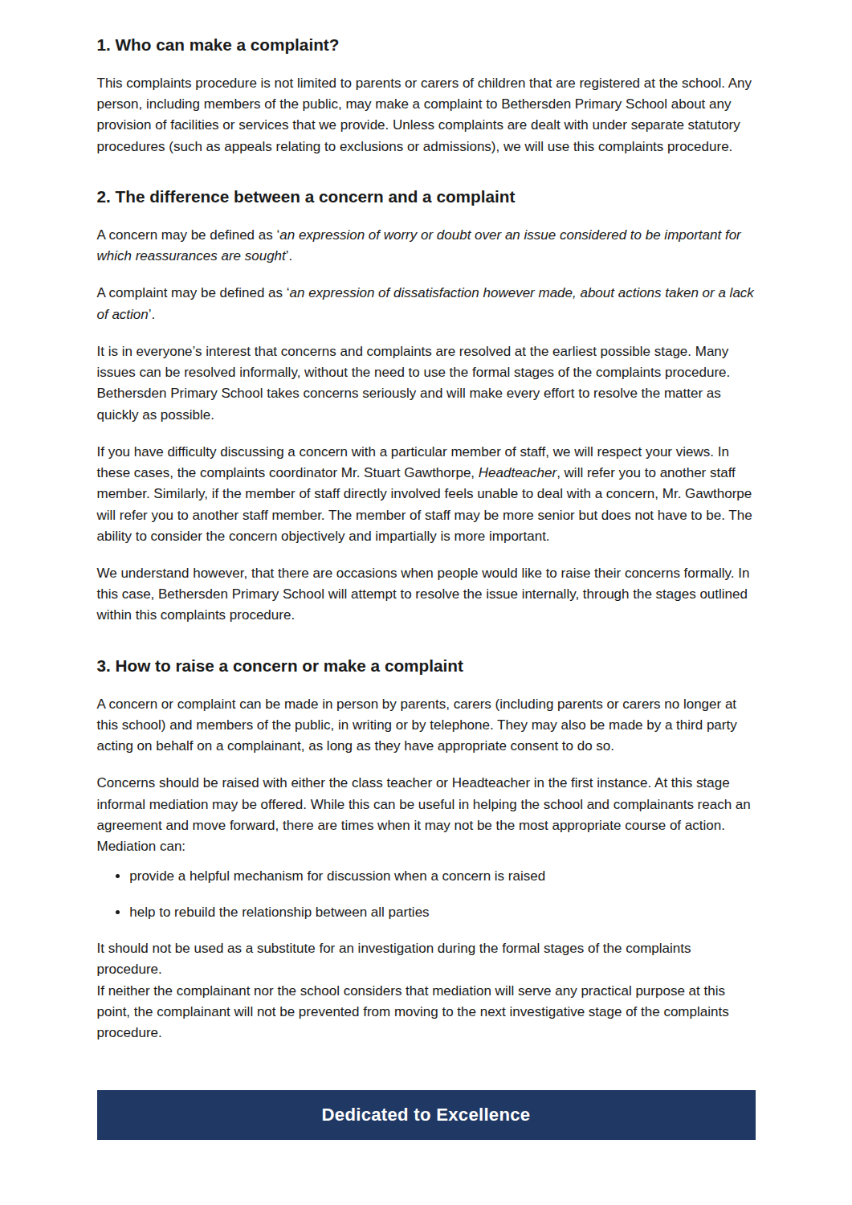1. Who can make a complaint?
This complaints procedure is not limited to parents or carers of children that are registered at the school. Any person, including members of the public, may make a complaint to Bethersden Primary School about any provision of facilities or services that we provide. Unless complaints are dealt with under separate statutory procedures (such as appeals relating to exclusions or admissions), we will use this complaints procedure.
2. The difference between a concern and a complaint
A concern may be defined as ‘an expression of worry or doubt over an issue considered to be important for which reassurances are sought’.
A complaint may be defined as ‘an expression of dissatisfaction however made, about actions taken or a lack of action’.
It is in everyone’s interest that concerns and complaints are resolved at the earliest possible stage. Many issues can be resolved informally, without the need to use the formal stages of the complaints procedure. Bethersden Primary School takes concerns seriously and will make every effort to resolve the matter as quickly as possible.
If you have difficulty discussing a concern with a particular member of staff, we will respect your views. In these cases, the complaints coordinator Mr. Stuart Gawthorpe, Headteacher, will refer you to another staff member. Similarly, if the member of staff directly involved feels unable to deal with a concern, Mr. Gawthorpe will refer you to another staff member. The member of staff may be more senior but does not have to be. The ability to consider the concern objectively and impartially is more important.
We understand however, that there are occasions when people would like to raise their concerns formally. In this case, Bethersden Primary School will attempt to resolve the issue internally, through the stages outlined within this complaints procedure.
3. How to raise a concern or make a complaint
A concern or complaint can be made in person by parents, carers (including parents or carers no longer at this school) and members of the public, in writing or by telephone. They may also be made by a third party acting on behalf on a complainant, as long as they have appropriate consent to do so.
Concerns should be raised with either the class teacher or Headteacher in the first instance. At this stage informal mediation may be offered. While this can be useful in helping the school and complainants reach an agreement and move forward, there are times when it may not be the most appropriate course of action.
Mediation can:
provide a helpful mechanism for discussion when a concern is raised
help to rebuild the relationship between all parties
It should not be used as a substitute for an investigation during the formal stages of the complaints procedure.
If neither the complainant nor the school considers that mediation will serve any practical purpose at this point, the complainant will not be prevented from moving to the next investigative stage of the complaints procedure.
Dedicated to Excellence